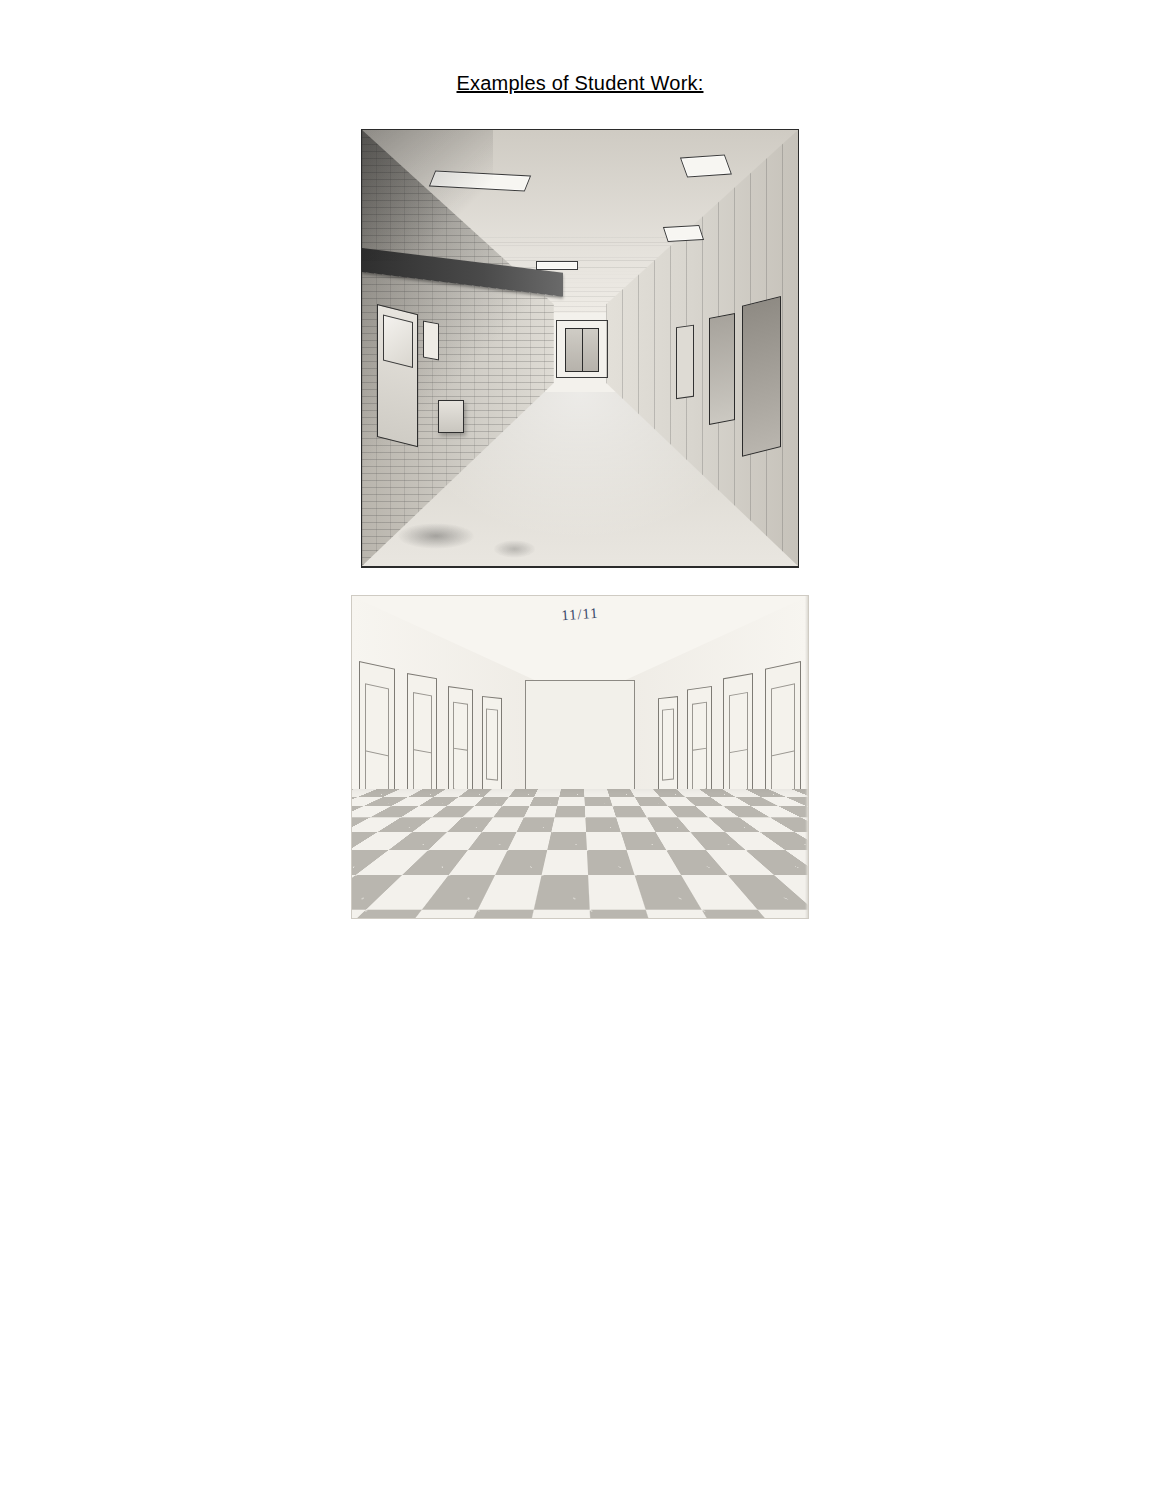Examples of Student Work:
11/11